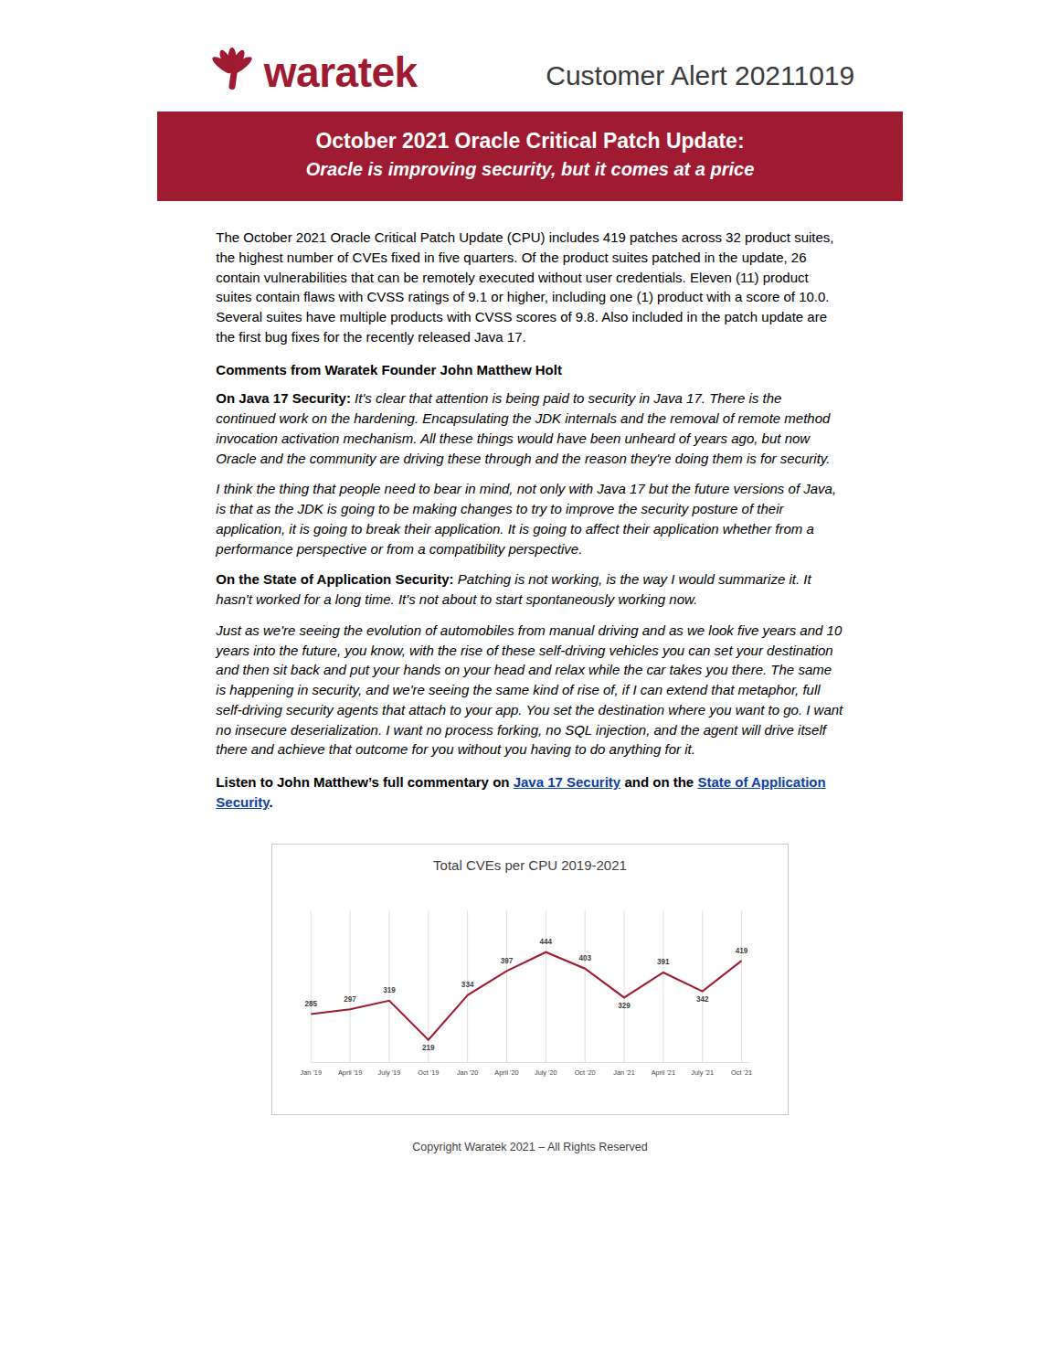waratek
Customer Alert 20211019
October 2021 Oracle Critical Patch Update:
Oracle is improving security, but it comes at a price
The October 2021 Oracle Critical Patch Update (CPU) includes 419 patches across 32 product suites, the highest number of CVEs fixed in five quarters. Of the product suites patched in the update, 26 contain vulnerabilities that can be remotely executed without user credentials. Eleven (11) product suites contain flaws with CVSS ratings of 9.1 or higher, including one (1) product with a score of 10.0. Several suites have multiple products with CVSS scores of 9.8. Also included in the patch update are the first bug fixes for the recently released Java 17.
Comments from Waratek Founder John Matthew Holt
On Java 17 Security: It's clear that attention is being paid to security in Java 17. There is the continued work on the hardening. Encapsulating the JDK internals and the removal of remote method invocation activation mechanism. All these things would have been unheard of years ago, but now Oracle and the community are driving these through and the reason they're doing them is for security.
I think the thing that people need to bear in mind, not only with Java 17 but the future versions of Java, is that as the JDK is going to be making changes to try to improve the security posture of their application, it is going to break their application. It is going to affect their application whether from a performance perspective or from a compatibility perspective.
On the State of Application Security: Patching is not working, is the way I would summarize it. It hasn't worked for a long time. It's not about to start spontaneously working now.
Just as we're seeing the evolution of automobiles from manual driving and as we look five years and 10 years into the future, you know, with the rise of these self-driving vehicles you can set your destination and then sit back and put your hands on your head and relax while the car takes you there. The same is happening in security, and we're seeing the same kind of rise of, if I can extend that metaphor, full self-driving security agents that attach to your app. You set the destination where you want to go. I want no insecure deserialization. I want no process forking, no SQL injection, and the agent will drive itself there and achieve that outcome for you without you having to do anything for it.
Listen to John Matthew’s full commentary on Java 17 Security and on the State of Application Security.
Total CVEs per CPU 2019-2021
285 297 319 219 334 397 444 403 329 391 342 419 Jan '19 April '19 July '19 Oct '19 Jan '20 April '20 July '20 Oct '20 Jan '21 April '21 July '21 Oct '21
Copyright Waratek 2021 – All Rights Reserved